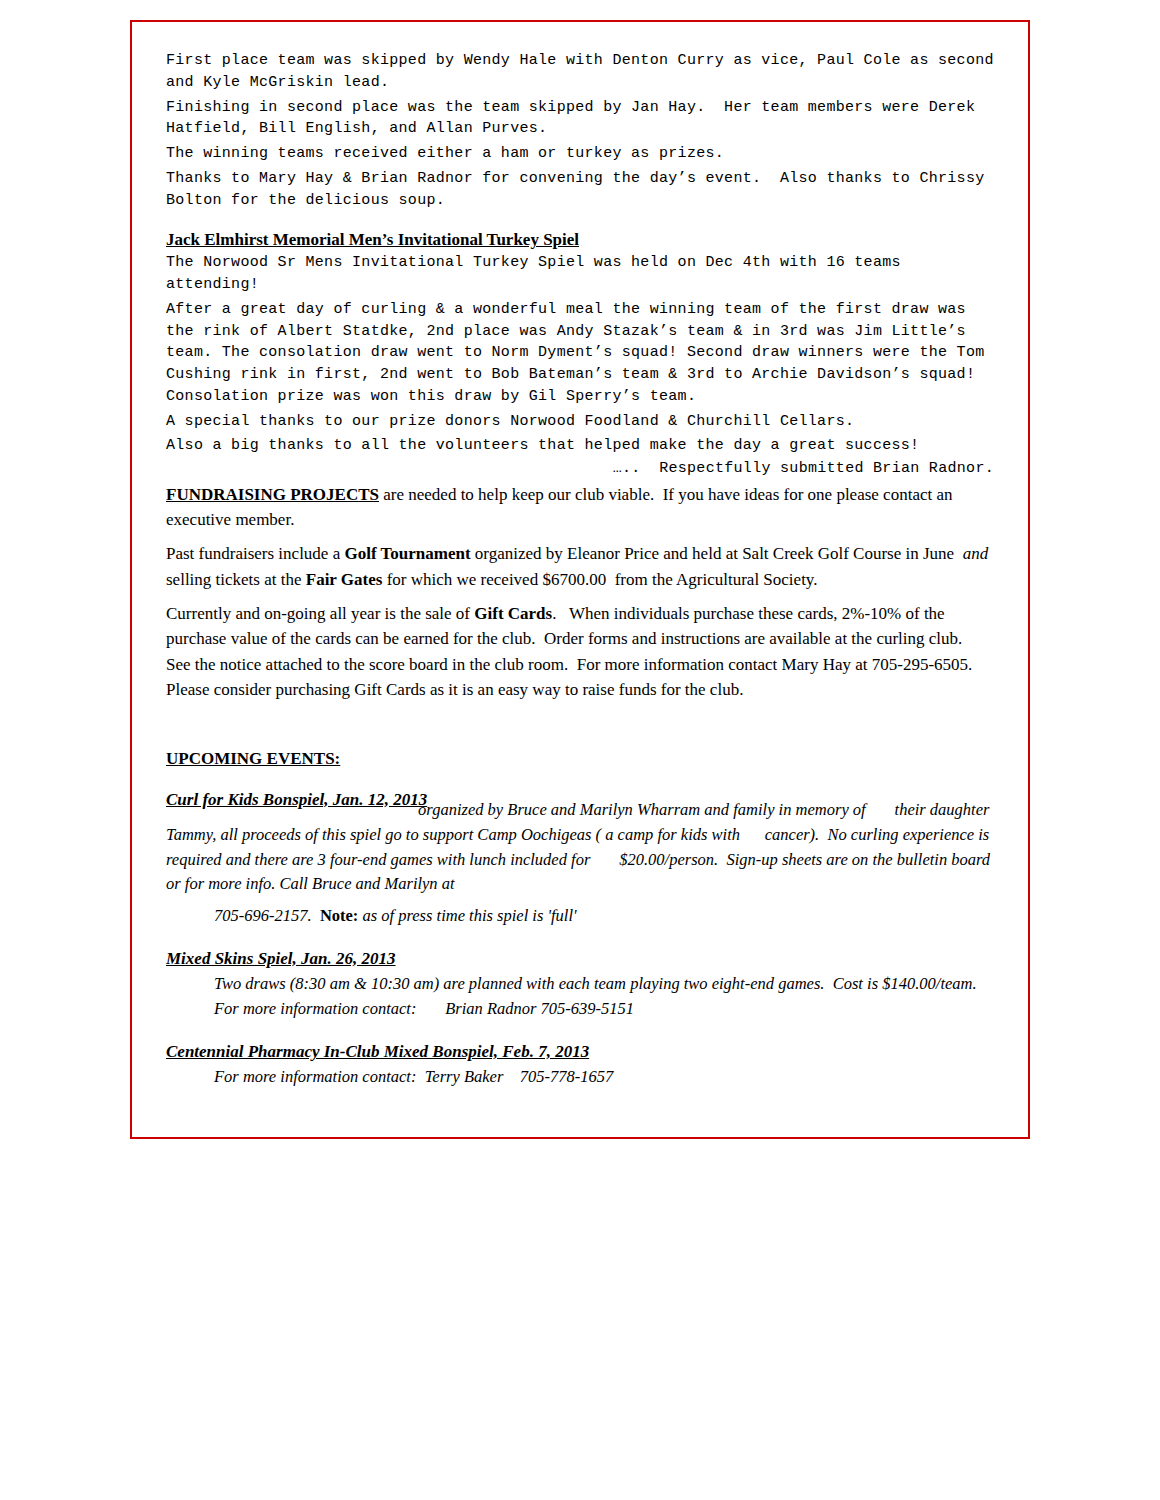First place team was skipped by Wendy Hale with Denton Curry as vice, Paul Cole as second and Kyle McGriskin lead.
Finishing in second place was the team skipped by Jan Hay. Her team members were Derek Hatfield, Bill English, and Allan Purves.
The winning teams received either a ham or turkey as prizes.
Thanks to Mary Hay & Brian Radnor for convening the day’s event. Also thanks to Chrissy Bolton for the delicious soup.
Jack Elmhirst Memorial Men’s Invitational Turkey Spiel
The Norwood Sr Mens Invitational Turkey Spiel was held on Dec 4th with 16 teams attending!
After a great day of curling & a wonderful meal the winning team of the first draw was the rink of Albert Statdke, 2nd place was Andy Stazak’s team & in 3rd was Jim Little’s team. The consolation draw went to Norm Dyment’s squad! Second draw winners were the Tom Cushing rink in first, 2nd went to Bob Bateman’s team & 3rd to Archie Davidson’s squad! Consolation prize was won this draw by Gil Sperry’s team.
A special thanks to our prize donors Norwood Foodland & Churchill Cellars.
Also a big thanks to all the volunteers that helped make the day a great success!
….. Respectfully submitted Brian Radnor.
FUNDRAISING PROJECTS are needed to help keep our club viable. If you have ideas for one please contact an executive member.
Past fundraisers include a Golf Tournament organized by Eleanor Price and held at Salt Creek Golf Course in June and selling tickets at the Fair Gates for which we received $6700.00 from the Agricultural Society.
Currently and on-going all year is the sale of Gift Cards. When individuals purchase these cards, 2%-10% of the purchase value of the cards can be earned for the club. Order forms and instructions are available at the curling club. See the notice attached to the score board in the club room. For more information contact Mary Hay at 705-295-6505. Please consider purchasing Gift Cards as it is an easy way to raise funds for the club.
UPCOMING EVENTS:
Curl for Kids Bonspiel, Jan. 12, 2013
Curl for Kids Bonspiel, Jan. 12, 2013 organized by Bruce and Marilyn Wharram and family in memory of their daughter Tammy, all proceeds of this spiel go to support Camp Oochigeas ( a camp for kids with cancer). No curling experience is required and there are 3 four-end games with lunch included for $20.00/person. Sign-up sheets are on the bulletin board or for more info. Call Bruce and Marilyn at
705-696-2157. Note: as of press time this spiel is 'full'
Mixed Skins Spiel, Jan. 26, 2013
Two draws (8:30 am & 10:30 am) are planned with each team playing two eight-end games. Cost is $140.00/team. For more information contact: Brian Radnor 705-639-5151
Centennial Pharmacy In-Club Mixed Bonspiel, Feb. 7, 2013
For more information contact: Terry Baker 705-778-1657